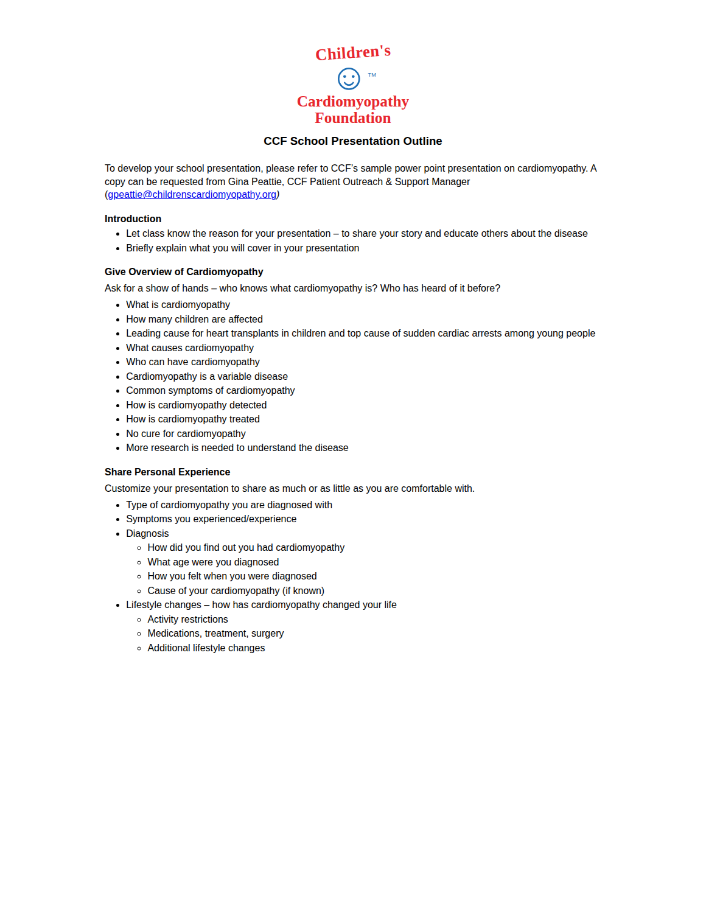Children's ☺TM Cardiomyopathy Foundation
CCF School Presentation Outline
To develop your school presentation, please refer to CCF’s sample power point presentation on cardiomyopathy. A copy can be requested from Gina Peattie, CCF Patient Outreach & Support Manager (gpeattie@childrenscardiomyopathy.org)
Introduction
Let class know the reason for your presentation – to share your story and educate others about the disease
Briefly explain what you will cover in your presentation
Give Overview of Cardiomyopathy
Ask for a show of hands – who knows what cardiomyopathy is? Who has heard of it before?
What is cardiomyopathy
How many children are affected
Leading cause for heart transplants in children and top cause of sudden cardiac arrests among young people
What causes cardiomyopathy
Who can have cardiomyopathy
Cardiomyopathy is a variable disease
Common symptoms of cardiomyopathy
How is cardiomyopathy detected
How is cardiomyopathy treated
No cure for cardiomyopathy
More research is needed to understand the disease
Share Personal Experience
Customize your presentation to share as much or as little as you are comfortable with.
Type of cardiomyopathy you are diagnosed with
Symptoms you experienced/experience
Diagnosis
How did you find out you had cardiomyopathy
What age were you diagnosed
How you felt when you were diagnosed
Cause of your cardiomyopathy (if known)
Lifestyle changes – how has cardiomyopathy changed your life
Activity restrictions
Medications, treatment, surgery
Additional lifestyle changes